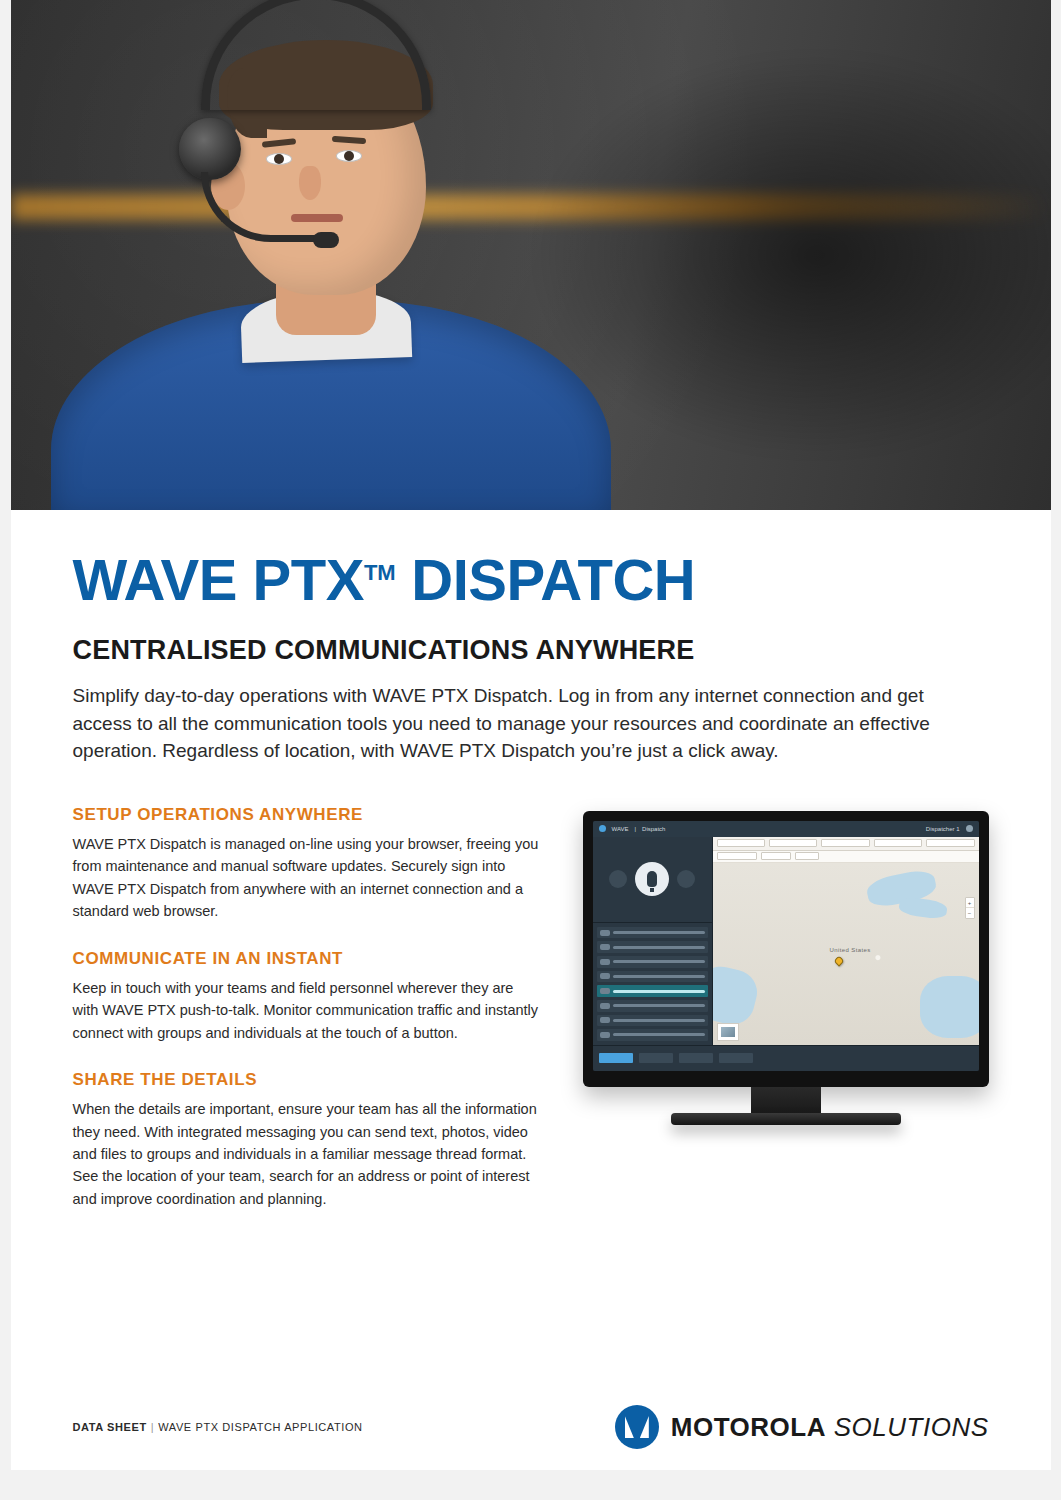WAVE PTXTM DISPATCH
CENTRALISED COMMUNICATIONS ANYWHERE
Simplify day-to-day operations with WAVE PTX Dispatch. Log in from any internet connection and get access to all the communication tools you need to manage your resources and coordinate an effective operation. Regardless of location, with WAVE PTX Dispatch you’re just a click away.
Setup Operations Anywhere
WAVE PTX Dispatch is managed on-line using your browser, freeing you from maintenance and manual software updates. Securely sign into WAVE PTX Dispatch from anywhere with an internet connection and a standard web browser.
Communicate in an Instant
Keep in touch with your teams and field personnel wherever they are with WAVE PTX push-to-talk. Monitor communication traffic and instantly connect with groups and individuals at the touch of a button.
Share the Details
When the details are important, ensure your team has all the information they need. With integrated messaging you can send text, photos, video and files to groups and individuals in a familiar message thread format. See the location of your team, search for an address or point of interest and improve coordination and planning.
WAVE | Dispatch Dispatcher 1
United States
+−
DATA SHEET|WAVE PTX DISPATCH APPLICATION
MOTOROLA SOLUTIONS